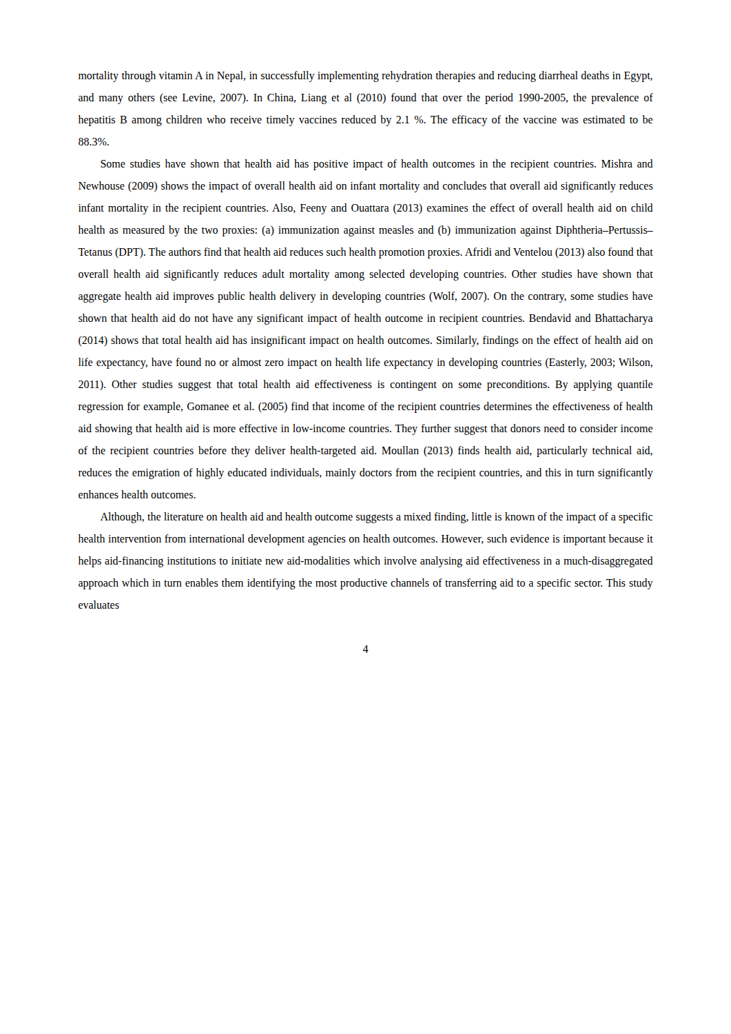mortality through vitamin A in Nepal, in successfully implementing rehydration therapies and reducing diarrheal deaths in Egypt, and many others (see Levine, 2007). In China, Liang et al (2010) found that over the period 1990-2005, the prevalence of hepatitis B among children who receive timely vaccines reduced by 2.1 %. The efficacy of the vaccine was estimated to be 88.3%.
Some studies have shown that health aid has positive impact of health outcomes in the recipient countries. Mishra and Newhouse (2009) shows the impact of overall health aid on infant mortality and concludes that overall aid significantly reduces infant mortality in the recipient countries. Also, Feeny and Ouattara (2013) examines the effect of overall health aid on child health as measured by the two proxies: (a) immunization against measles and (b) immunization against Diphtheria–Pertussis–Tetanus (DPT). The authors find that health aid reduces such health promotion proxies. Afridi and Ventelou (2013) also found that overall health aid significantly reduces adult mortality among selected developing countries. Other studies have shown that aggregate health aid improves public health delivery in developing countries (Wolf, 2007). On the contrary, some studies have shown that health aid do not have any significant impact of health outcome in recipient countries. Bendavid and Bhattacharya (2014) shows that total health aid has insignificant impact on health outcomes. Similarly, findings on the effect of health aid on life expectancy, have found no or almost zero impact on health life expectancy in developing countries (Easterly, 2003; Wilson, 2011). Other studies suggest that total health aid effectiveness is contingent on some preconditions. By applying quantile regression for example, Gomanee et al. (2005) find that income of the recipient countries determines the effectiveness of health aid showing that health aid is more effective in low-income countries. They further suggest that donors need to consider income of the recipient countries before they deliver health-targeted aid. Moullan (2013) finds health aid, particularly technical aid, reduces the emigration of highly educated individuals, mainly doctors from the recipient countries, and this in turn significantly enhances health outcomes.
Although, the literature on health aid and health outcome suggests a mixed finding, little is known of the impact of a specific health intervention from international development agencies on health outcomes. However, such evidence is important because it helps aid-financing institutions to initiate new aid-modalities which involve analysing aid effectiveness in a much-disaggregated approach which in turn enables them identifying the most productive channels of transferring aid to a specific sector. This study evaluates
4